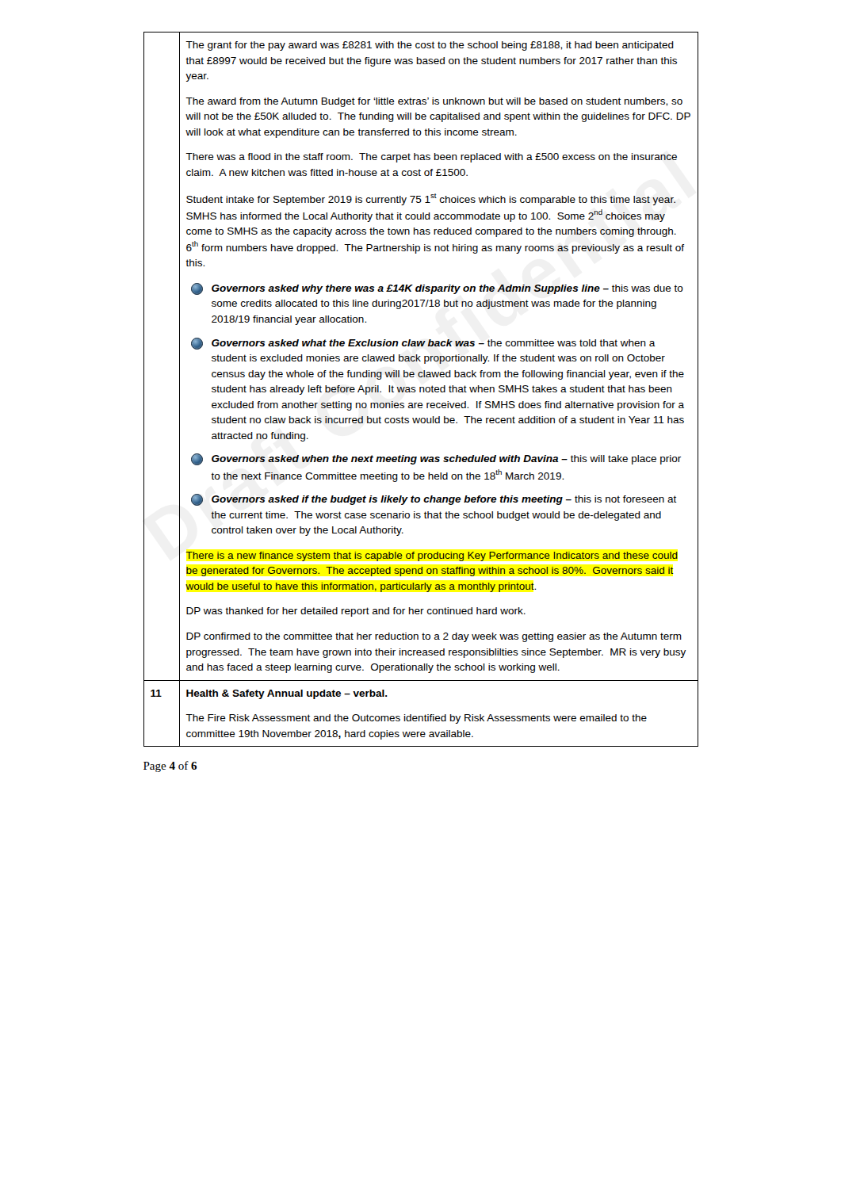Draft Confidential
| | The grant for the pay award was £8281 with the cost to the school being £8188, it had been anticipated that £8997 would be received but the figure was based on the student numbers for 2017 rather than this year. The award from the Autumn Budget for ‘little extras’ is unknown but will be based on student numbers, so will not be the £50K alluded to. The funding will be capitalised and spent within the guidelines for DFC. DP will look at what expenditure can be transferred to this income stream. There was a flood in the staff room. The carpet has been replaced with a £500 excess on the insurance claim. A new kitchen was fitted in-house at a cost of £1500. Student intake for September 2019 is currently 75 1 st choices which is comparable to this time last year. SMHS has informed the Local Authority that it could accommodate up to 100. Some 2 nd choices may come to SMHS as the capacity across the town has reduced compared to the numbers coming through. 6 th form numbers have dropped. The Partnership is not hiring as many rooms as previously as a result of this. Governors asked why there was a £14K disparity on the Admin Supplies line – this was due to some credits allocated to this line during2017/18 but no adjustment was made for the planning 2018/19 financial year allocation. Governors asked what the Exclusion claw back was – the committee was told that when a student is excluded monies are clawed back proportionally. If the student was on roll on October census day the whole of the funding will be clawed back from the following financial year, even if the student has already left before April. It was noted that when SMHS takes a student that has been excluded from another setting no monies are received. If SMHS does find alternative provision for a student no claw back is incurred but costs would be. The recent addition of a student in Year 11 has attracted no funding. Governors asked when the next meeting was scheduled with Davina – this will take place prior to the next Finance Committee meeting to be held on the 18 th March 2019. Governors asked if the budget is likely to change before this meeting – this is not foreseen at the current time. The worst case scenario is that the school budget would be de-delegated and control taken over by the Local Authority. There is a new finance system that is capable of producing Key Performance Indicators and these could be generated for Governors. The accepted spend on staffing within a school is 80%. Governors said it would be useful to have this information, particularly as a monthly printout . DP was thanked for her detailed report and for her continued hard work. DP confirmed to the committee that her reduction to a 2 day week was getting easier as the Autumn term progressed. The team have grown into their increased responsiblilties since September. MR is very busy and has faced a steep learning curve. Operationally the school is working well. |
| 11 | Health & Safety Annual update – verbal. The Fire Risk Assessment and the Outcomes identified by Risk Assessments were emailed to the committee 19th November 2018 , hard copies were available. |
Page 4 of 6